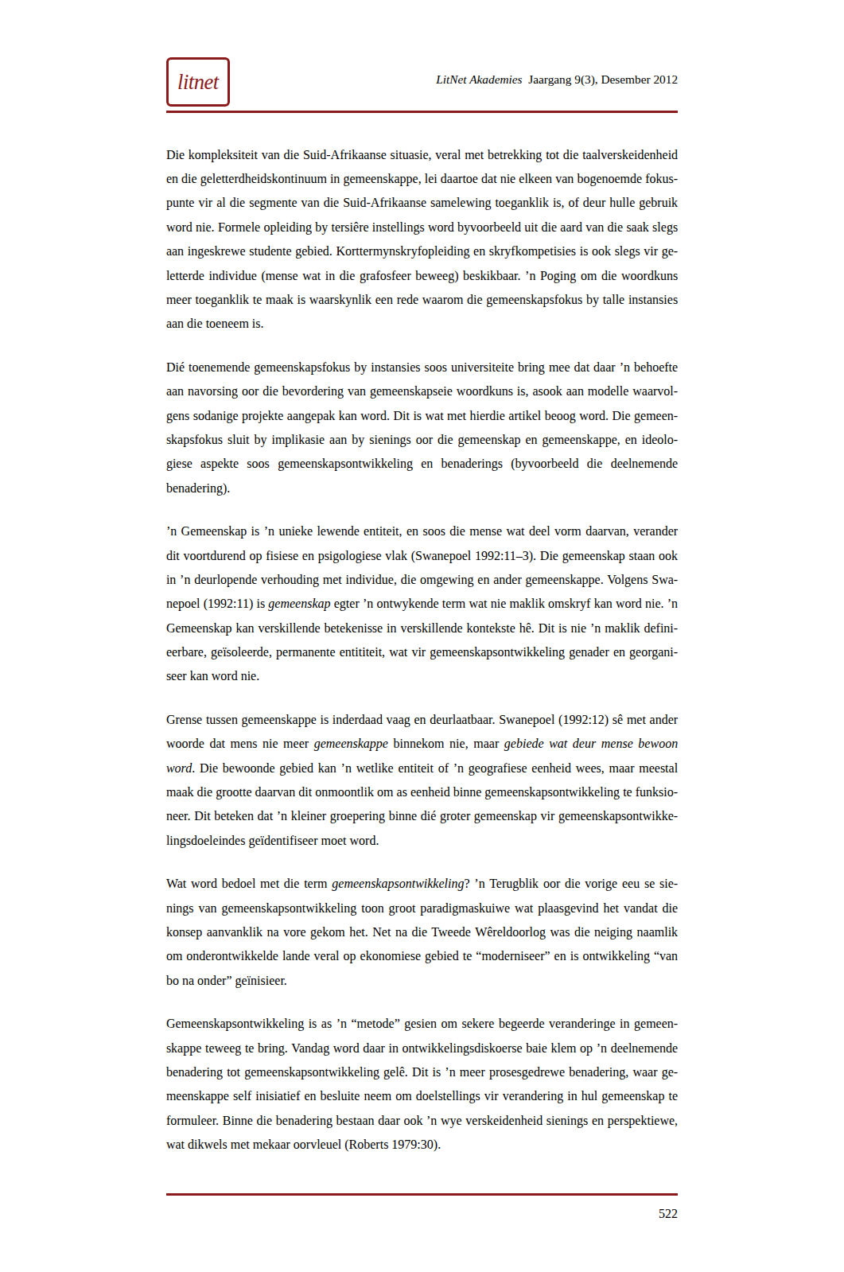litnet
LitNet Akademies Jaargang 9(3), Desember 2012
Die kompleksiteit van die Suid-Afrikaanse situasie, veral met betrekking tot die taalverskeidenheid en die geletterdheidskontinuum in gemeenskappe, lei daartoe dat nie elkeen van bogenoemde fokuspunte vir al die segmente van die Suid-Afrikaanse samelewing toeganklik is, of deur hulle gebruik word nie. Formele opleiding by tersiêre instellings word byvoorbeeld uit die aard van die saak slegs aan ingeskrewe studente gebied. Korttermynskryfopleiding en skryfkompetisies is ook slegs vir geletterde individue (mense wat in die grafosfeer beweeg) beskikbaar. ’n Poging om die woordkuns meer toeganklik te maak is waarskynlik een rede waarom die gemeenskapsfokus by talle instansies aan die toeneem is.
Dié toenemende gemeenskapsfokus by instansies soos universiteite bring mee dat daar ’n behoefte aan navorsing oor die bevordering van gemeenskapseie woordkuns is, asook aan modelle waarvolgens sodanige projekte aangepak kan word. Dit is wat met hierdie artikel beoog word. Die gemeenskapsfokus sluit by implikasie aan by sienings oor die gemeenskap en gemeenskappe, en ideologiese aspekte soos gemeenskapsontwikkeling en benaderings (byvoorbeeld die deelnemende benadering).
’n Gemeenskap is ’n unieke lewende entiteit, en soos die mense wat deel vorm daarvan, verander dit voortdurend op fisiese en psigologiese vlak (Swanepoel 1992:11–3). Die gemeenskap staan ook in ’n deurlopende verhouding met individue, die omgewing en ander gemeenskappe. Volgens Swanepoel (1992:11) is gemeenskap egter ’n ontwykende term wat nie maklik omskryf kan word nie. ’n Gemeenskap kan verskillende betekenisse in verskillende kontekste hê. Dit is nie ’n maklik definieerbare, geïsoleerde, permanente entititeit, wat vir gemeenskapsontwikkeling genader en georganiseer kan word nie.
Grense tussen gemeenskappe is inderdaad vaag en deurlaatbaar. Swanepoel (1992:12) sê met ander woorde dat mens nie meer gemeenskappe binnekom nie, maar gebiede wat deur mense bewoon word. Die bewoonde gebied kan ’n wetlike entiteit of ’n geografiese eenheid wees, maar meestal maak die grootte daarvan dit onmoontlik om as eenheid binne gemeenskapsontwikkeling te funksioneer. Dit beteken dat ’n kleiner groepering binne dié groter gemeenskap vir gemeenskapsontwikkelingsdoeleindes geïdentifiseer moet word.
Wat word bedoel met die term gemeenskapsontwikkeling? ’n Terugblik oor die vorige eeu se sienings van gemeenskapsontwikkeling toon groot paradigmaskuiwe wat plaasgevind het vandat die konsep aanvanklik na vore gekom het. Net na die Tweede Wêreldoorlog was die neiging naamlik om onderontwikkelde lande veral op ekonomiese gebied te “moderniseer” en is ontwikkeling “van bo na onder” geïnisieer.
Gemeenskapsontwikkeling is as ’n “metode” gesien om sekere begeerde veranderinge in gemeenskappe teweeg te bring. Vandag word daar in ontwikkelingsdiskoerse baie klem op ’n deelnemende benadering tot gemeenskapsontwikkeling gelê. Dit is ’n meer prosesgedrewe benadering, waar gemeenskappe self inisiatief en besluite neem om doelstellings vir verandering in hul gemeenskap te formuleer. Binne die benadering bestaan daar ook ’n wye verskeidenheid sienings en perspektiewe, wat dikwels met mekaar oorvleuel (Roberts 1979:30).
522